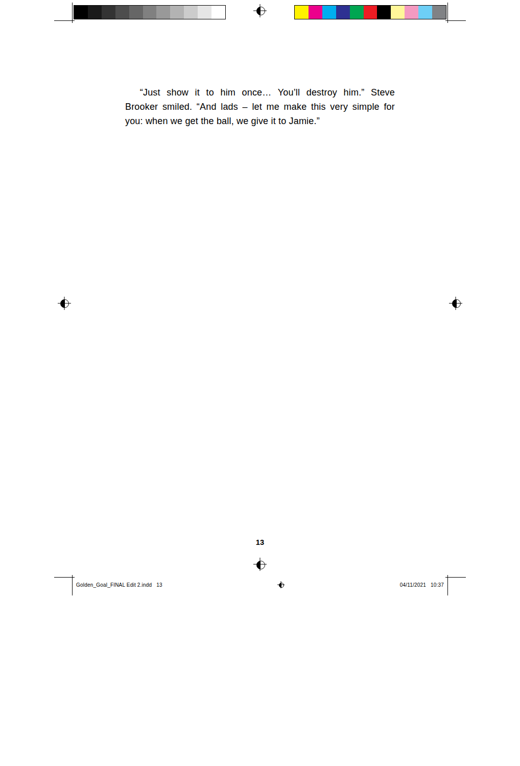“Just show it to him once… You’ll destroy him.” Steve Brooker smiled. “And lads – let me make this very simple for you: when we get the ball, we give it to Jamie.”
13
Golden_Goal_FINAL Edit 2.indd 13 04/11/2021 10:37